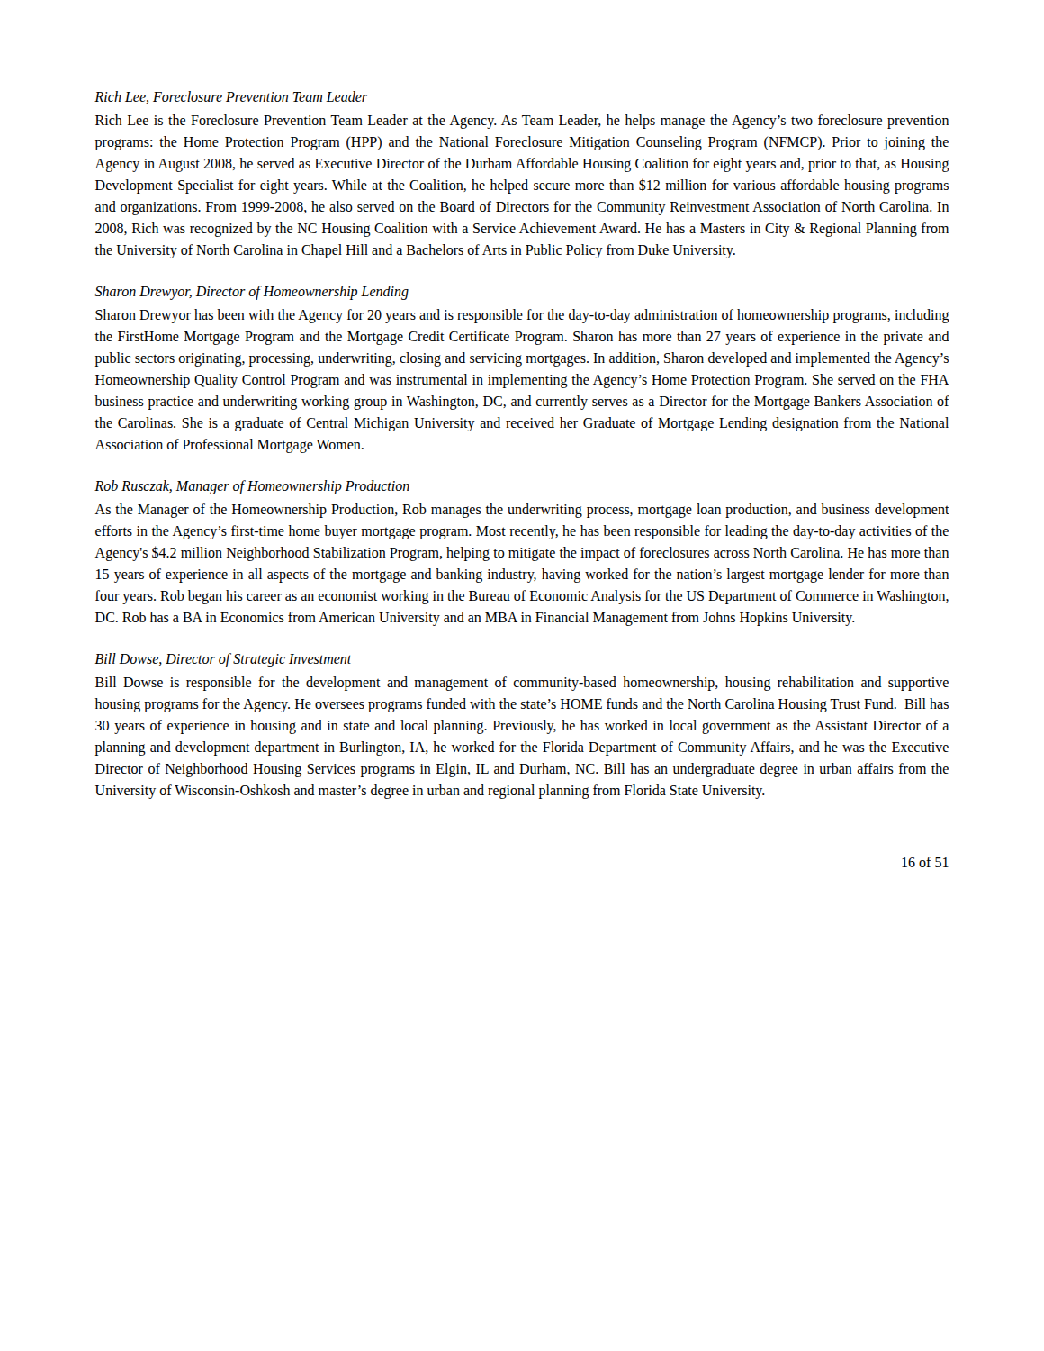Rich Lee, Foreclosure Prevention Team Leader
Rich Lee is the Foreclosure Prevention Team Leader at the Agency. As Team Leader, he helps manage the Agency’s two foreclosure prevention programs: the Home Protection Program (HPP) and the National Foreclosure Mitigation Counseling Program (NFMCP). Prior to joining the Agency in August 2008, he served as Executive Director of the Durham Affordable Housing Coalition for eight years and, prior to that, as Housing Development Specialist for eight years. While at the Coalition, he helped secure more than $12 million for various affordable housing programs and organizations. From 1999-2008, he also served on the Board of Directors for the Community Reinvestment Association of North Carolina. In 2008, Rich was recognized by the NC Housing Coalition with a Service Achievement Award. He has a Masters in City & Regional Planning from the University of North Carolina in Chapel Hill and a Bachelors of Arts in Public Policy from Duke University.
Sharon Drewyor, Director of Homeownership Lending
Sharon Drewyor has been with the Agency for 20 years and is responsible for the day-to-day administration of homeownership programs, including the FirstHome Mortgage Program and the Mortgage Credit Certificate Program. Sharon has more than 27 years of experience in the private and public sectors originating, processing, underwriting, closing and servicing mortgages. In addition, Sharon developed and implemented the Agency’s Homeownership Quality Control Program and was instrumental in implementing the Agency’s Home Protection Program. She served on the FHA business practice and underwriting working group in Washington, DC, and currently serves as a Director for the Mortgage Bankers Association of the Carolinas. She is a graduate of Central Michigan University and received her Graduate of Mortgage Lending designation from the National Association of Professional Mortgage Women.
Rob Rusczak, Manager of Homeownership Production
As the Manager of the Homeownership Production, Rob manages the underwriting process, mortgage loan production, and business development efforts in the Agency’s first-time home buyer mortgage program. Most recently, he has been responsible for leading the day-to-day activities of the Agency's $4.2 million Neighborhood Stabilization Program, helping to mitigate the impact of foreclosures across North Carolina. He has more than 15 years of experience in all aspects of the mortgage and banking industry, having worked for the nation’s largest mortgage lender for more than four years. Rob began his career as an economist working in the Bureau of Economic Analysis for the US Department of Commerce in Washington, DC. Rob has a BA in Economics from American University and an MBA in Financial Management from Johns Hopkins University.
Bill Dowse, Director of Strategic Investment
Bill Dowse is responsible for the development and management of community-based homeownership, housing rehabilitation and supportive housing programs for the Agency. He oversees programs funded with the state’s HOME funds and the North Carolina Housing Trust Fund. Bill has 30 years of experience in housing and in state and local planning. Previously, he has worked in local government as the Assistant Director of a planning and development department in Burlington, IA, he worked for the Florida Department of Community Affairs, and he was the Executive Director of Neighborhood Housing Services programs in Elgin, IL and Durham, NC. Bill has an undergraduate degree in urban affairs from the University of Wisconsin-Oshkosh and master’s degree in urban and regional planning from Florida State University.
16 of 51